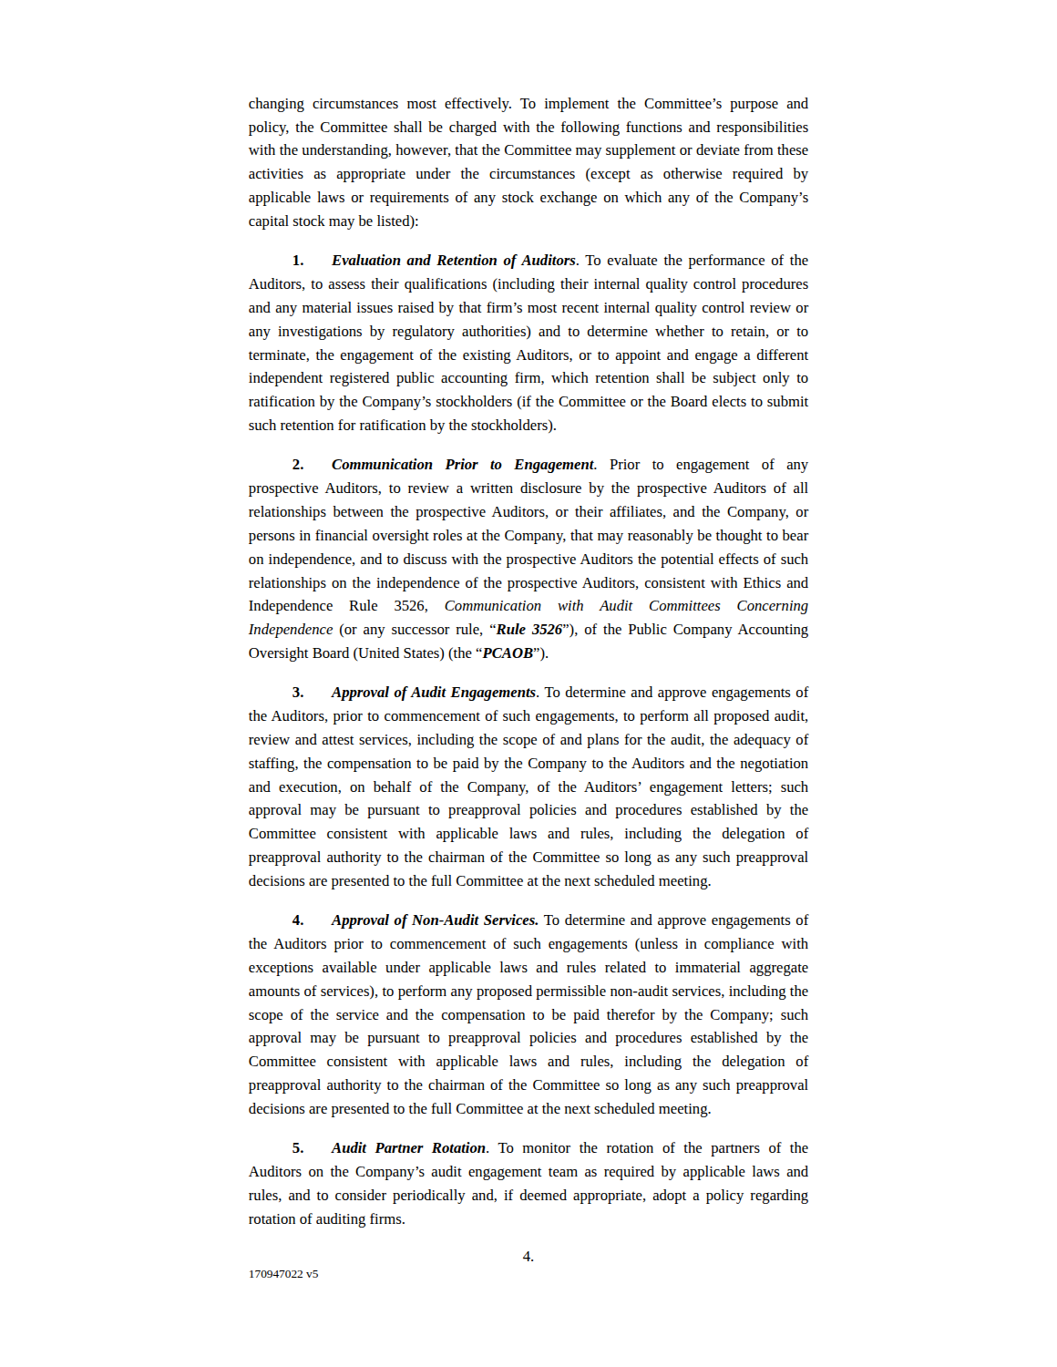changing circumstances most effectively. To implement the Committee’s purpose and policy, the Committee shall be charged with the following functions and responsibilities with the understanding, however, that the Committee may supplement or deviate from these activities as appropriate under the circumstances (except as otherwise required by applicable laws or requirements of any stock exchange on which any of the Company’s capital stock may be listed):
1. Evaluation and Retention of Auditors. To evaluate the performance of the Auditors, to assess their qualifications (including their internal quality control procedures and any material issues raised by that firm’s most recent internal quality control review or any investigations by regulatory authorities) and to determine whether to retain, or to terminate, the engagement of the existing Auditors, or to appoint and engage a different independent registered public accounting firm, which retention shall be subject only to ratification by the Company’s stockholders (if the Committee or the Board elects to submit such retention for ratification by the stockholders).
2. Communication Prior to Engagement. Prior to engagement of any prospective Auditors, to review a written disclosure by the prospective Auditors of all relationships between the prospective Auditors, or their affiliates, and the Company, or persons in financial oversight roles at the Company, that may reasonably be thought to bear on independence, and to discuss with the prospective Auditors the potential effects of such relationships on the independence of the prospective Auditors, consistent with Ethics and Independence Rule 3526, Communication with Audit Committees Concerning Independence (or any successor rule, “Rule 3526”), of the Public Company Accounting Oversight Board (United States) (the “PCAOB”).
3. Approval of Audit Engagements. To determine and approve engagements of the Auditors, prior to commencement of such engagements, to perform all proposed audit, review and attest services, including the scope of and plans for the audit, the adequacy of staffing, the compensation to be paid by the Company to the Auditors and the negotiation and execution, on behalf of the Company, of the Auditors’ engagement letters; such approval may be pursuant to preapproval policies and procedures established by the Committee consistent with applicable laws and rules, including the delegation of preapproval authority to the chairman of the Committee so long as any such preapproval decisions are presented to the full Committee at the next scheduled meeting.
4. Approval of Non-Audit Services. To determine and approve engagements of the Auditors prior to commencement of such engagements (unless in compliance with exceptions available under applicable laws and rules related to immaterial aggregate amounts of services), to perform any proposed permissible non-audit services, including the scope of the service and the compensation to be paid therefor by the Company; such approval may be pursuant to preapproval policies and procedures established by the Committee consistent with applicable laws and rules, including the delegation of preapproval authority to the chairman of the Committee so long as any such preapproval decisions are presented to the full Committee at the next scheduled meeting.
5. Audit Partner Rotation. To monitor the rotation of the partners of the Auditors on the Company’s audit engagement team as required by applicable laws and rules, and to consider periodically and, if deemed appropriate, adopt a policy regarding rotation of auditing firms.
4.
170947022 v5